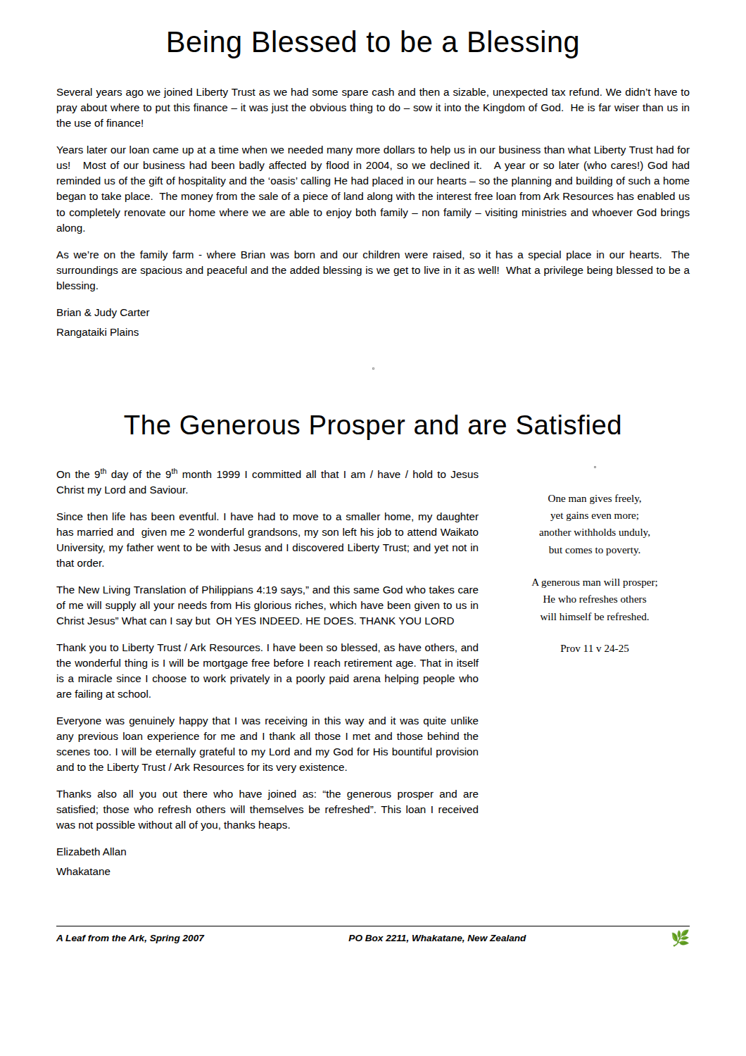Being Blessed to be a Blessing
Several years ago we joined Liberty Trust as we had some spare cash and then a sizable, unexpected tax refund. We didn’t have to pray about where to put this finance – it was just the obvious thing to do – sow it into the Kingdom of God. He is far wiser than us in the use of finance!
Years later our loan came up at a time when we needed many more dollars to help us in our business than what Liberty Trust had for us! Most of our business had been badly affected by flood in 2004, so we declined it. A year or so later (who cares!) God had reminded us of the gift of hospitality and the ‘oasis’ calling He had placed in our hearts – so the planning and building of such a home began to take place. The money from the sale of a piece of land along with the interest free loan from Ark Resources has enabled us to completely renovate our home where we are able to enjoy both family – non family – visiting ministries and whoever God brings along.
As we’re on the family farm - where Brian was born and our children were raised, so it has a special place in our hearts. The surroundings are spacious and peaceful and the added blessing is we get to live in it as well! What a privilege being blessed to be a blessing.
Brian & Judy Carter
Rangataiki Plains
The Generous Prosper and are Satisfied
On the 9th day of the 9th month 1999 I committed all that I am / have / hold to Jesus Christ my Lord and Saviour.
Since then life has been eventful. I have had to move to a smaller home, my daughter has married and given me 2 wonderful grandsons, my son left his job to attend Waikato University, my father went to be with Jesus and I discovered Liberty Trust; and yet not in that order.
The New Living Translation of Philippians 4:19 says,” and this same God who takes care of me will supply all your needs from His glorious riches, which have been given to us in Christ Jesus” What can I say but OH YES INDEED. HE DOES. THANK YOU LORD
Thank you to Liberty Trust / Ark Resources. I have been so blessed, as have others, and the wonderful thing is I will be mortgage free before I reach retirement age. That in itself is a miracle since I choose to work privately in a poorly paid arena helping people who are failing at school.
Everyone was genuinely happy that I was receiving in this way and it was quite unlike any previous loan experience for me and I thank all those I met and those behind the scenes too. I will be eternally grateful to my Lord and my God for His bountiful provision and to the Liberty Trust / Ark Resources for its very existence.
Thanks also all you out there who have joined as: “the generous prosper and are satisfied; those who refresh others will themselves be refreshed”. This loan I received was not possible without all of you, thanks heaps.
Elizabeth Allan
Whakatane
One man gives freely,
yet gains even more;
another withholds unduly,
but comes to poverty.
A generous man will prosper;
He who refreshes others
will himself be refreshed.
Prov 11 v 24-25
A Leaf from the Ark, Spring 2007 PO Box 2211, Whakatane, New Zealand 🌿